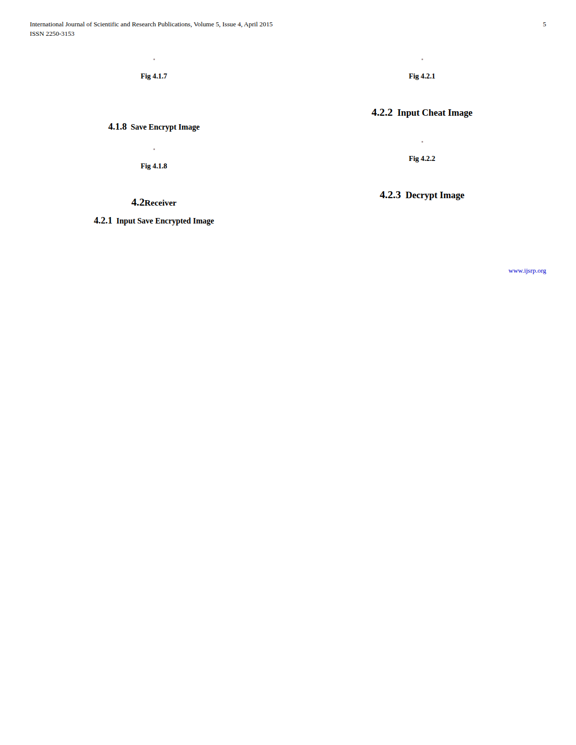International Journal of Scientific and Research Publications, Volume 5, Issue 4, April 2015
ISSN 2250-3153
5
Fig 4.1.7
4.1.8 Save Encrypt Image
Fig 4.1.8
4.2 Receiver
4.2.1 Input Save Encrypted Image
Fig 4.2.1
4.2.2 Input Cheat Image
Fig 4.2.2
4.2.3 Decrypt Image
www.ijsrp.org